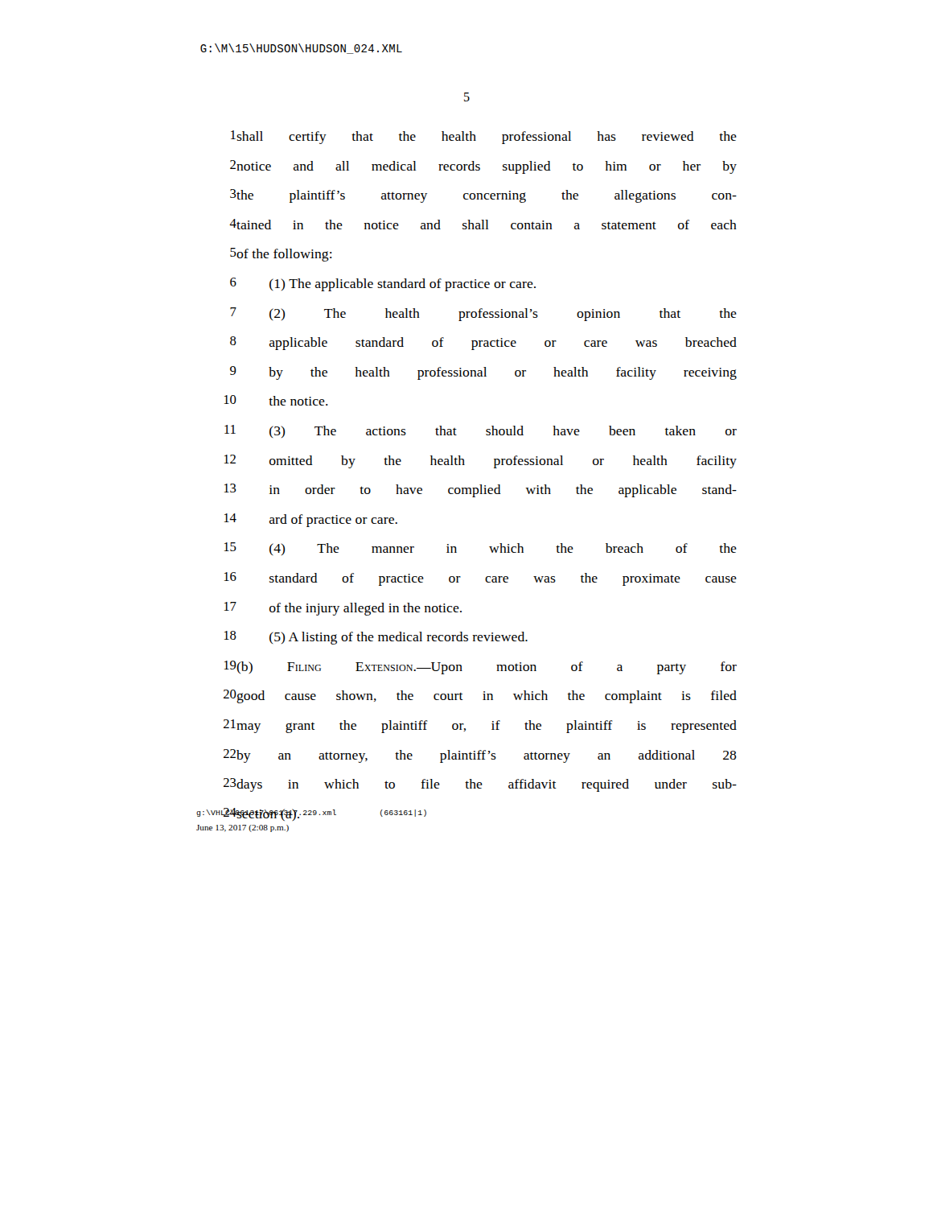G:\M\15\HUDSON\HUDSON_024.XML
5
| 1 | shall certify that the health professional has reviewed the |
| 2 | notice and all medical records supplied to him or her by |
| 3 | the plaintiff’s attorney concerning the allegations con- |
| 4 | tained in the notice and shall contain a statement of each |
| 5 | of the following: |
| 6 | (1) The applicable standard of practice or care. |
| 7 | (2) The health professional’s opinion that the |
| 8 | applicable standard of practice or care was breached |
| 9 | by the health professional or health facility receiving |
| 10 | the notice. |
| 11 | (3) The actions that should have been taken or |
| 12 | omitted by the health professional or health facility |
| 13 | in order to have complied with the applicable stand- |
| 14 | ard of practice or care. |
| 15 | (4) The manner in which the breach of the |
| 16 | standard of practice or care was the proximate cause |
| 17 | of the injury alleged in the notice. |
| 18 | (5) A listing of the medical records reviewed. |
| 19 | (b) Filing Extension. —Upon motion of a party for |
| 20 | good cause shown, the court in which the complaint is filed |
| 21 | may grant the plaintiff or, if the plaintiff is represented |
| 22 | by an attorney, the plaintiff’s attorney an additional 28 |
| 23 | days in which to file the affidavit required under sub- |
| 24 | section (a). |
g:\VHLC\061317\061317.229.xml(663161|1)
June 13, 2017 (2:08 p.m.)